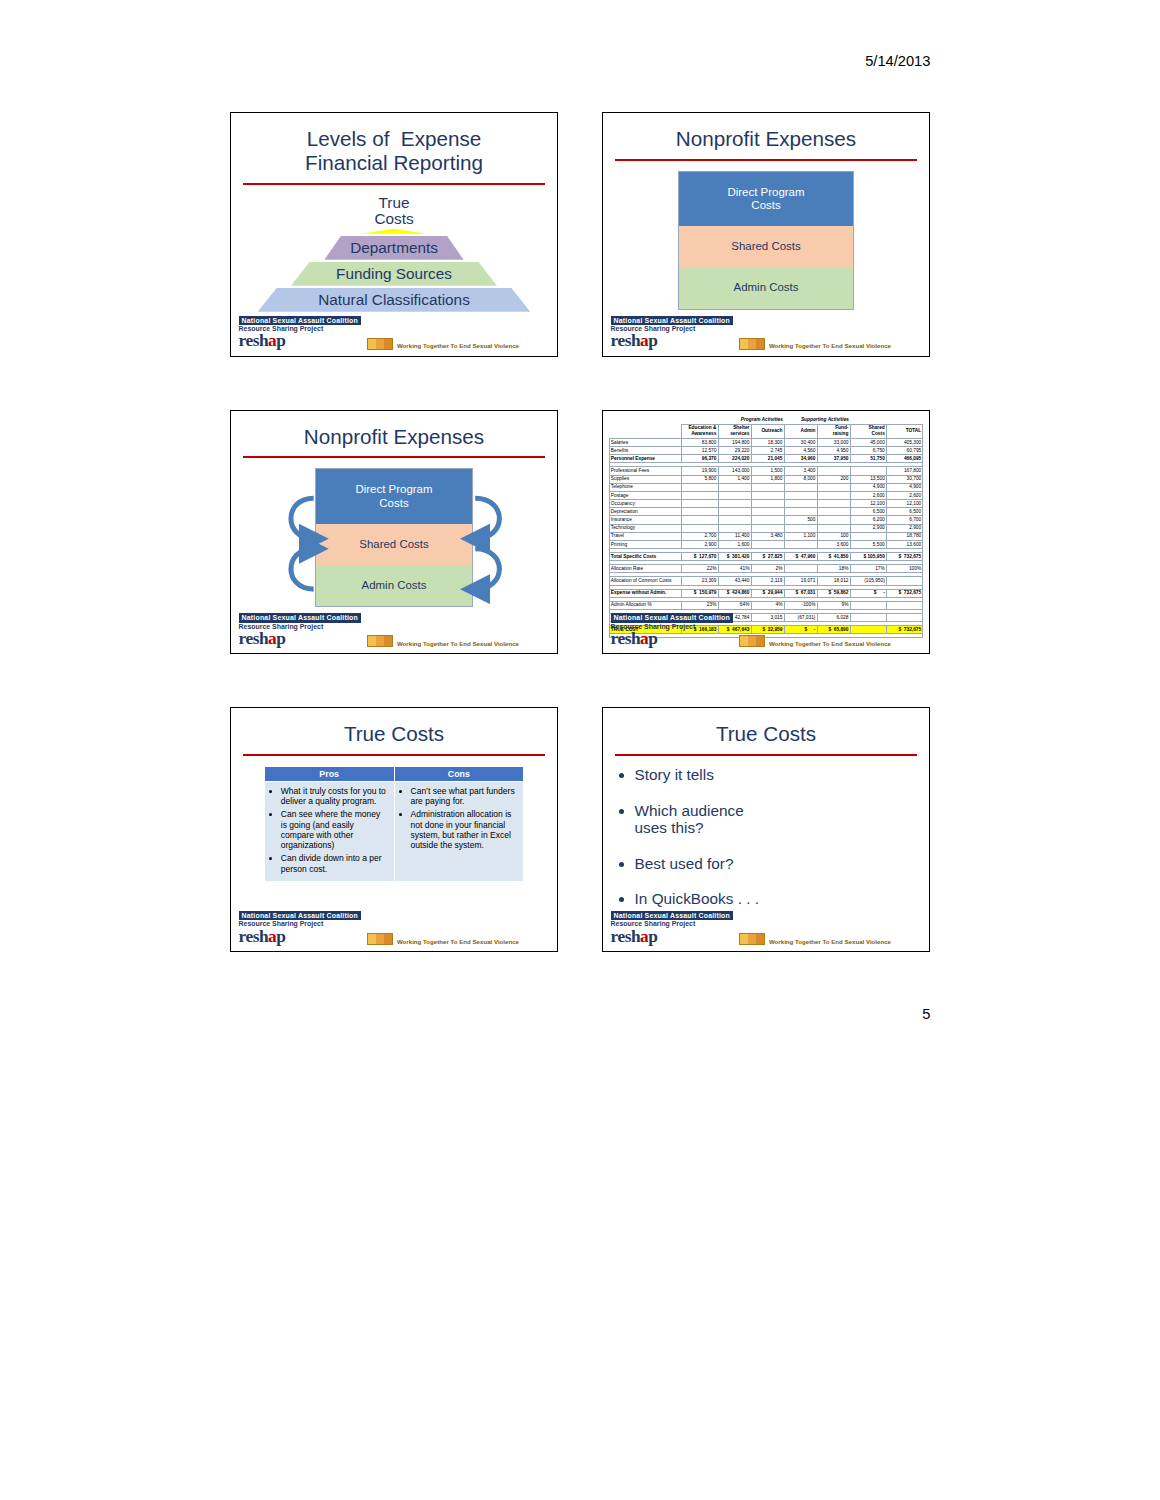5/14/2013
Levels of Expense
Financial Reporting
True
Costs
Departments
Funding Sources
Natural Classifications
National Sexual Assault Coalition
Resource Sharing Project
reshap
Working Together To End Sexual Violence
Nonprofit Expenses
Direct Program
Costs
Shared Costs
Admin Costs
National Sexual Assault Coalition
Resource Sharing Project
reshap
Working Together To End Sexual Violence
Nonprofit Expenses
Direct Program
Costs
Shared Costs
Admin Costs
National Sexual Assault Coalition
Resource Sharing Project
reshap
Working Together To End Sexual Violence
| | Program Activities | Supporting Activities | | |
| --- | --- | --- | --- | --- |
| | Education & Awareness | Shelter services | Outreach | Admin | Fund- raising | Shared Costs | TOTAL |
| Salaries | 83,800 | 194,800 | 18,300 | 30,400 | 33,000 | 45,000 | 405,300 |
| Benefits | 12,570 | 29,220 | 2,745 | 4,560 | 4,950 | 6,750 | 60,795 |
| Personnel Expense | 96,370 | 224,020 | 21,045 | 34,960 | 37,950 | 51,750 | 466,095 |
| Professional Fees | 19,900 | 143,000 | 1,500 | 3,400 | | | 167,800 |
| Supplies | 5,800 | 1,400 | 1,800 | 8,000 | 200 | 13,500 | 30,700 |
| Telephone | | | | | | 4,900 | 4,900 |
| Postage | | | | | | 2,600 | 2,600 |
| Occupancy | | | | | | 12,100 | 12,100 |
| Depreciation | | | | | | 6,500 | 6,500 |
| Insurance | | | | 500 | | 6,200 | 6,700 |
| Technology | | | | | | 2,900 | 2,900 |
| Travel | 2,700 | 11,400 | 3,480 | 1,100 | 100 | | 18,780 |
| Printing | 2,900 | 1,600 | | | 3,600 | 5,500 | 13,600 |
| Total Specific Costs | $ 127,670 | $ 381,420 | $ 27,825 | $ 47,960 | $ 41,850 | $ 105,950 | $ 732,675 |
| Allocation Rate | 22% | 41% | 2% | | 18% | 17% | 100% |
| Allocation of Common Costs | 23,309 | 43,440 | 2,119 | 19,071 | 18,012 | (105,950) | |
| Expense without Admin. | $ 150,979 | $ 424,860 | $ 29,944 | $ 67,031 | $ 59,862 | $ - | $ 732,675 |
| Admin Allocation % | 23% | 64% | 4% | -100% | 9% | | |
| Admin Allocation | 15,204 | 42,784 | 3,015 | (67,031) | 6,028 | | |
| TRUE COST | $ 166,183 | $ 467,643 | $ 32,959 | $ - | $ 65,890 | | $ 732,675 |
National Sexual Assault Coalition
Resource Sharing Project
reshap
Working Together To End Sexual Violence
True Costs
| Pros | Cons |
| --- | --- |
| What it truly costs for you to deliver a quality program. Can see where the money is going (and easily compare with other organizations) Can divide down into a per person cost. | Can’t see what part funders are paying for. Administration allocation is not done in your financial system, but rather in Excel outside the system. |
National Sexual Assault Coalition
Resource Sharing Project
reshap
Working Together To End Sexual Violence
True Costs
Story it tells
Which audience
uses this?
Best used for?
In QuickBooks . . .
National Sexual Assault Coalition
Resource Sharing Project
reshap
Working Together To End Sexual Violence
5